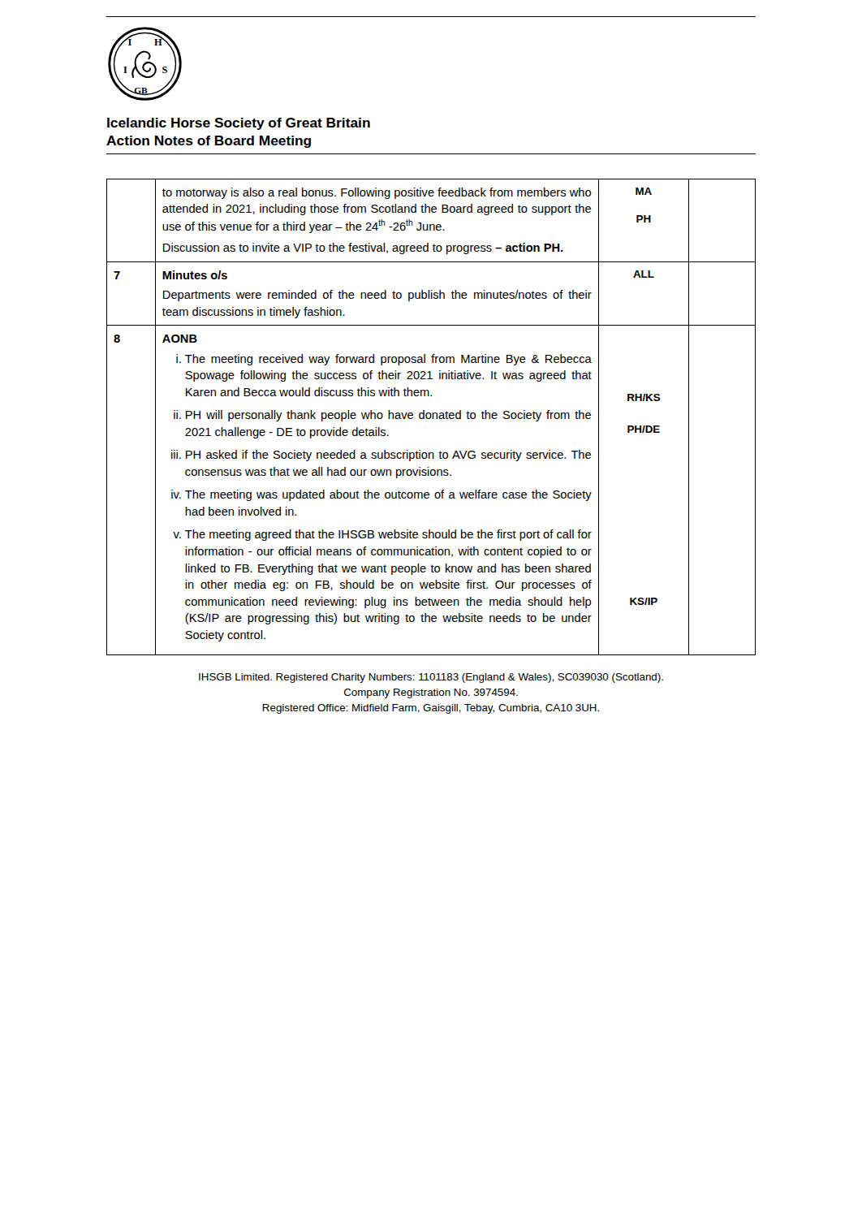I H I S GB
Icelandic Horse Society of Great Britain
Action Notes of Board Meeting
| | to motorway is also a real bonus. Following positive feedback from members who attended in 2021, including those from Scotland the Board agreed to support the use of this venue for a third year – the 24 th -26 th June. Discussion as to invite a VIP to the festival, agreed to progress – action PH. | MA PH | |
| 7 | Minutes o/s Departments were reminded of the need to publish the minutes/notes of their team discussions in timely fashion. | ALL | |
| 8 | AONB The meeting received way forward proposal from Martine Bye & Rebecca Spowage following the success of their 2021 initiative. It was agreed that Karen and Becca would discuss this with them. PH will personally thank people who have donated to the Society from the 2021 challenge - DE to provide details. PH asked if the Society needed a subscription to AVG security service. The consensus was that we all had our own provisions. The meeting was updated about the outcome of a welfare case the Society had been involved in. The meeting agreed that the IHSGB website should be the first port of call for information - our official means of communication, with content copied to or linked to FB. Everything that we want people to know and has been shared in other media eg: on FB, should be on website first. Our processes of communication need reviewing: plug ins between the media should help (KS/IP are progressing this) but writing to the website needs to be under Society control. | RH/KS PH/DE KS/IP | |
IHSGB Limited. Registered Charity Numbers: 1101183 (England & Wales), SC039030 (Scotland).
Company Registration No. 3974594.
Registered Office: Midfield Farm, Gaisgill, Tebay, Cumbria, CA10 3UH.